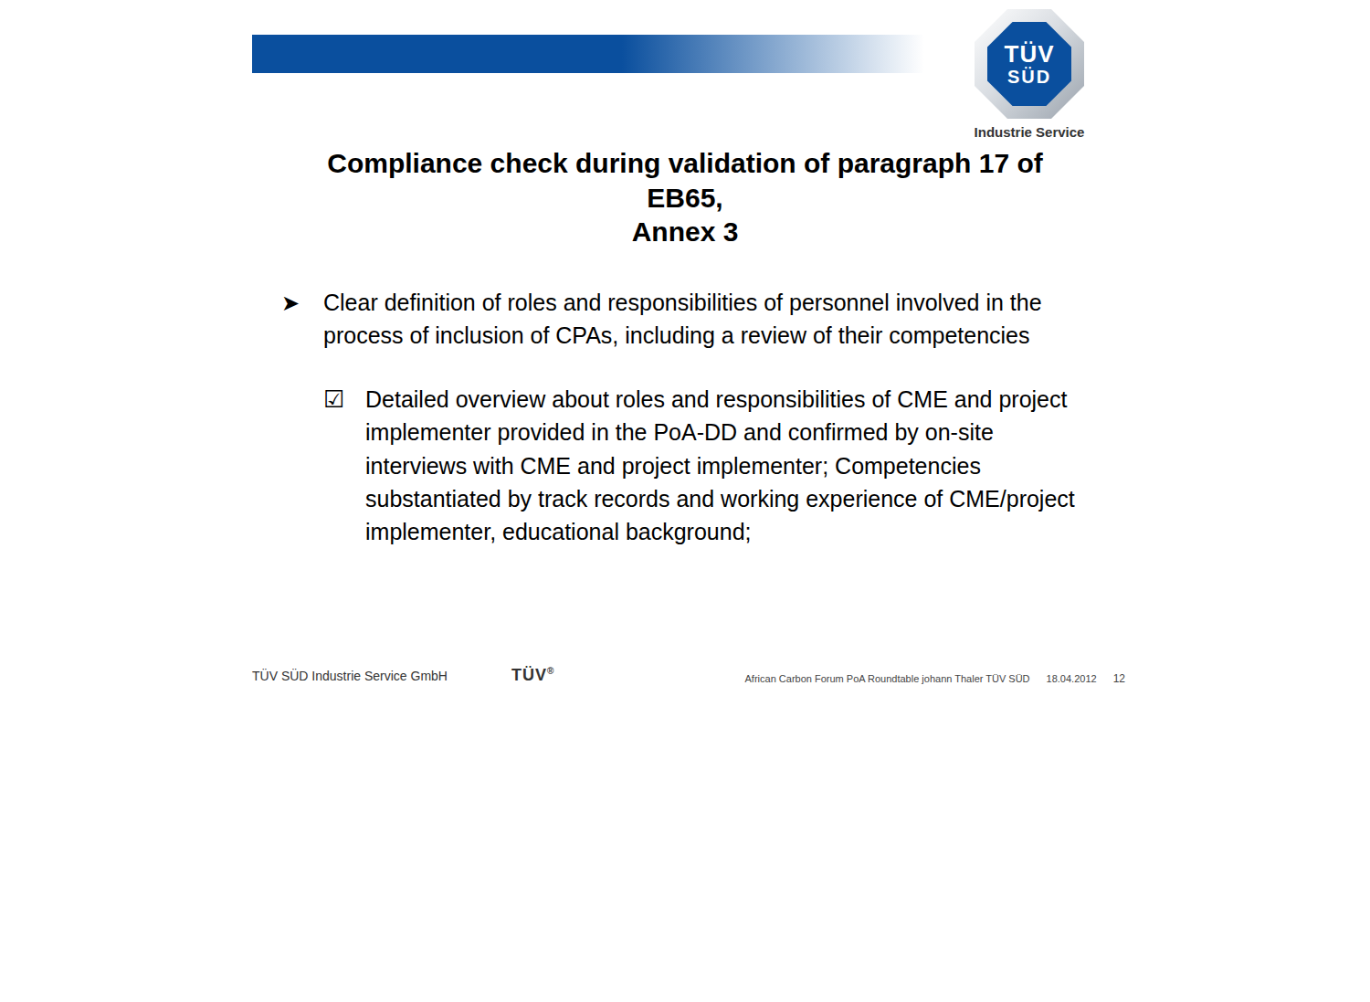TÜV SÜD
Industrie Service
Compliance check during validation of paragraph 17 of EB65,
Annex 3
Clear definition of roles and responsibilities of personnel involved in the process of inclusion of CPAs, including a review of their competencies
Detailed overview about roles and responsibilities of CME and project implementer provided in the PoA-DD and confirmed by on-site interviews with CME and project implementer; Competencies substantiated by track records and working experience of CME/project implementer, educational background;
TÜV SÜD Industrie Service GmbH TÜV®
African Carbon Forum PoA Roundtable johann Thaler TÜV SÜD 18.04.2012 12